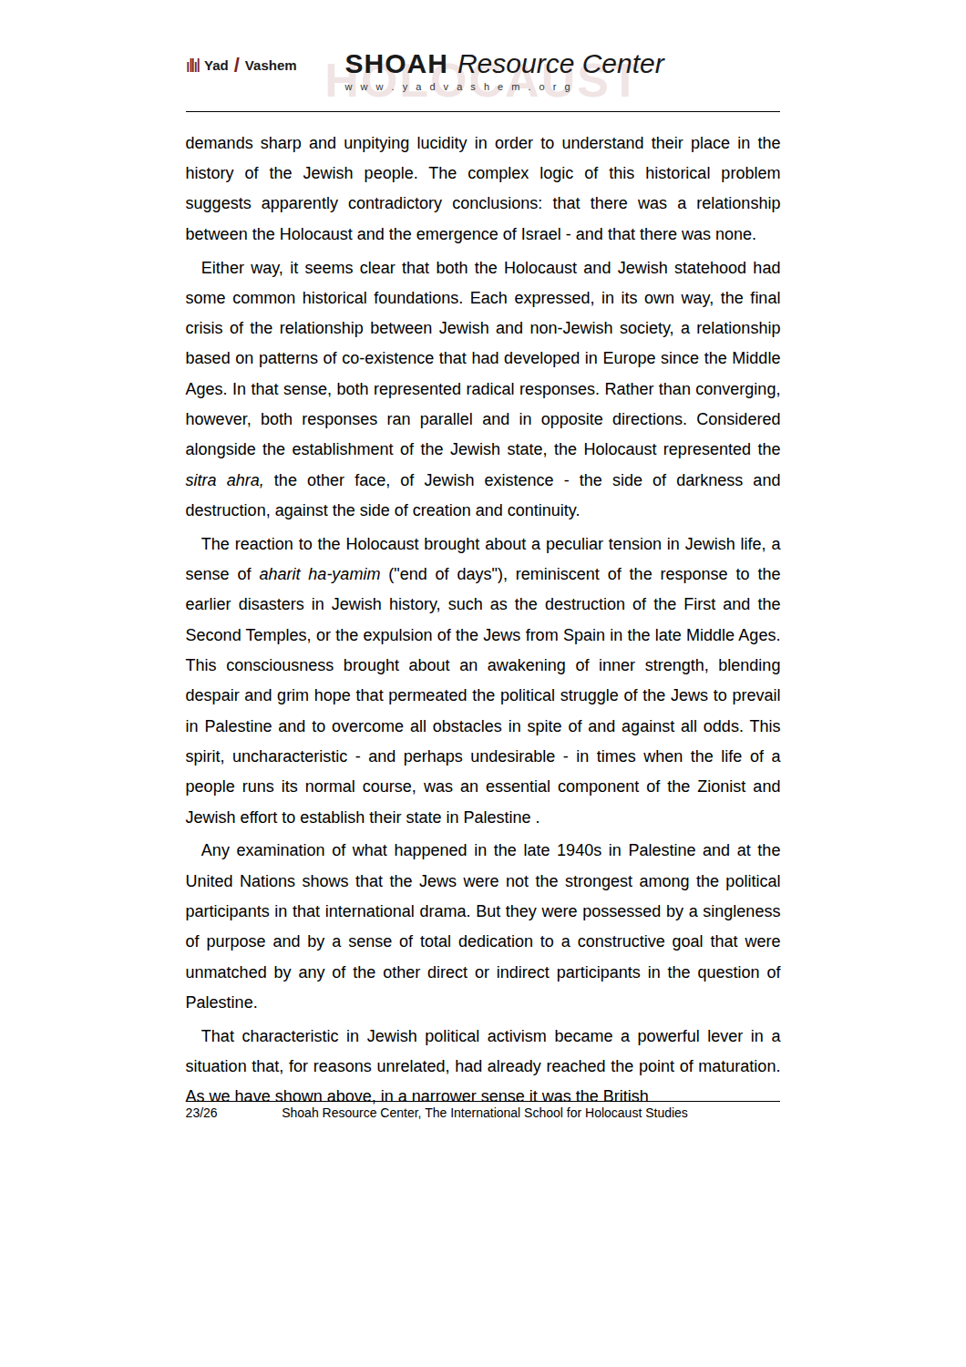HOLOCAUST
ıllıl Yad / Vashem
SHOAH Resource Center
w w w . y a d v a s h e m . o r g
demands sharp and unpitying lucidity in order to understand their place in the history of the Jewish people. The complex logic of this historical problem suggests apparently contradictory conclusions: that there was a relationship between the Holocaust and the emergence of Israel - and that there was none.
Either way, it seems clear that both the Holocaust and Jewish statehood had some common historical foundations. Each expressed, in its own way, the final crisis of the relationship between Jewish and non-Jewish society, a relationship based on patterns of co-existence that had developed in Europe since the Middle Ages. In that sense, both represented radical responses. Rather than converging, however, both responses ran parallel and in opposite directions. Considered alongside the establishment of the Jewish state, the Holocaust represented the sitra ahra, the other face, of Jewish existence - the side of darkness and destruction, against the side of creation and continuity.
The reaction to the Holocaust brought about a peculiar tension in Jewish life, a sense of aharit ha-yamim ("end of days"), reminiscent of the response to the earlier disasters in Jewish history, such as the destruction of the First and the Second Temples, or the expulsion of the Jews from Spain in the late Middle Ages. This consciousness brought about an awakening of inner strength, blending despair and grim hope that permeated the political struggle of the Jews to prevail in Palestine and to overcome all obstacles in spite of and against all odds. This spirit, uncharacteristic - and perhaps undesirable - in times when the life of a people runs its normal course, was an essential component of the Zionist and Jewish effort to establish their state in Palestine .
Any examination of what happened in the late 1940s in Palestine and at the United Nations shows that the Jews were not the strongest among the political participants in that international drama. But they were possessed by a singleness of purpose and by a sense of total dedication to a constructive goal that were unmatched by any of the other direct or indirect participants in the question of Palestine.
That characteristic in Jewish political activism became a powerful lever in a situation that, for reasons unrelated, had already reached the point of maturation. As we have shown above, in a narrower sense it was the British
23/26
Shoah Resource Center, The International School for Holocaust Studies